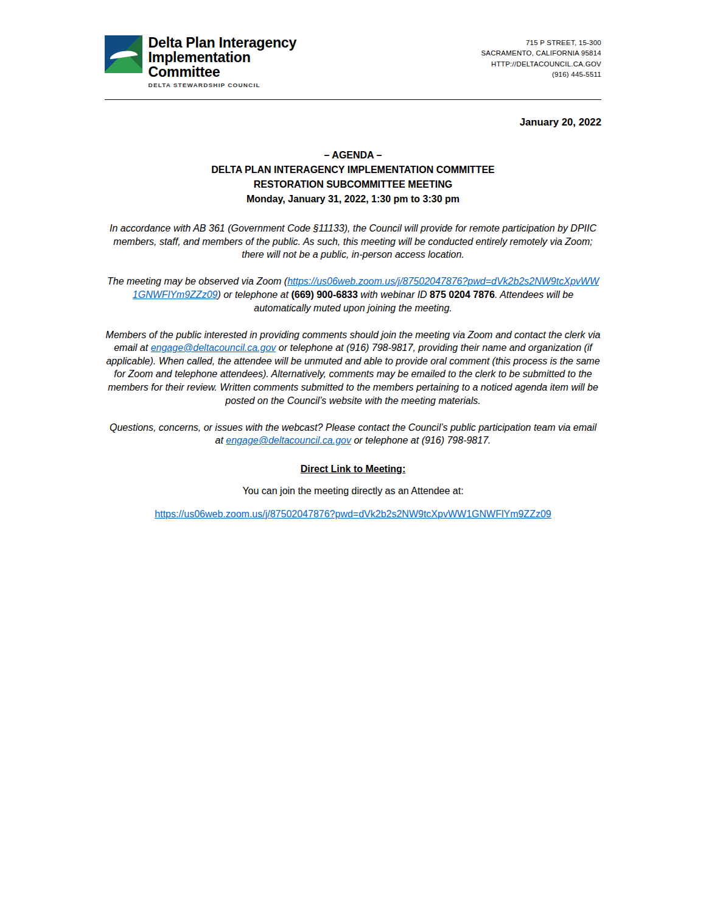Delta Plan Interagency
Implementation
Committee
DELTA STEWARDSHIP COUNCIL
715 P STREET, 15-300
SACRAMENTO, CALIFORNIA 95814
HTTP://DELTACOUNCIL.CA.GOV
(916) 445-5511
January 20, 2022
– AGENDA –
DELTA PLAN INTERAGENCY IMPLEMENTATION COMMITTEE
RESTORATION SUBCOMMITTEE MEETING
Monday, January 31, 2022, 1:30 pm to 3:30 pm
In accordance with AB 361 (Government Code §11133), the Council will provide for remote participation by DPIIC members, staff, and members of the public. As such, this meeting will be conducted entirely remotely via Zoom; there will not be a public, in-person access location.
The meeting may be observed via Zoom (https://us06web.zoom.us/j/87502047876?pwd=dVk2b2s2NW9tcXpvWW1GNWFlYm9ZZz09) or telephone at (669) 900-6833 with webinar ID 875 0204 7876. Attendees will be automatically muted upon joining the meeting.
Members of the public interested in providing comments should join the meeting via Zoom and contact the clerk via email at engage@deltacouncil.ca.gov or telephone at (916) 798-9817, providing their name and organization (if applicable). When called, the attendee will be unmuted and able to provide oral comment (this process is the same for Zoom and telephone attendees). Alternatively, comments may be emailed to the clerk to be submitted to the members for their review. Written comments submitted to the members pertaining to a noticed agenda item will be posted on the Council’s website with the meeting materials.
Questions, concerns, or issues with the webcast? Please contact the Council’s public participation team via email at engage@deltacouncil.ca.gov or telephone at (916) 798-9817.
Direct Link to Meeting:
You can join the meeting directly as an Attendee at:
https://us06web.zoom.us/j/87502047876?pwd=dVk2b2s2NW9tcXpvWW1GNWFlYm9ZZz09